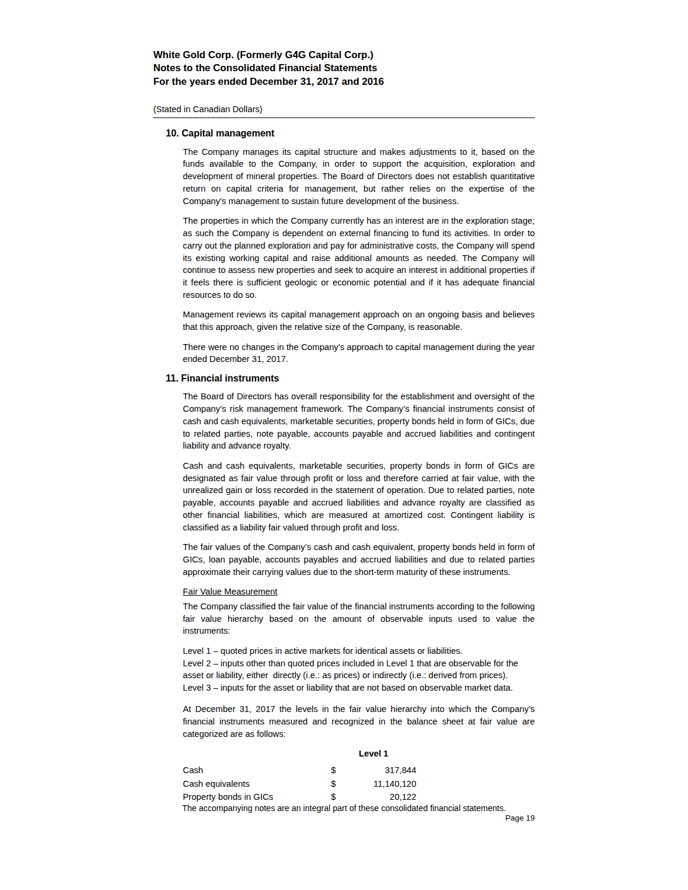White Gold Corp. (Formerly G4G Capital Corp.)
Notes to the Consolidated Financial Statements
For the years ended December 31, 2017 and 2016
(Stated in Canadian Dollars)
10. Capital management
The Company manages its capital structure and makes adjustments to it, based on the funds available to the Company, in order to support the acquisition, exploration and development of mineral properties. The Board of Directors does not establish quantitative return on capital criteria for management, but rather relies on the expertise of the Company's management to sustain future development of the business.
The properties in which the Company currently has an interest are in the exploration stage; as such the Company is dependent on external financing to fund its activities. In order to carry out the planned exploration and pay for administrative costs, the Company will spend its existing working capital and raise additional amounts as needed. The Company will continue to assess new properties and seek to acquire an interest in additional properties if it feels there is sufficient geologic or economic potential and if it has adequate financial resources to do so.
Management reviews its capital management approach on an ongoing basis and believes that this approach, given the relative size of the Company, is reasonable.
There were no changes in the Company's approach to capital management during the year ended December 31, 2017.
11. Financial instruments
The Board of Directors has overall responsibility for the establishment and oversight of the Company’s risk management framework. The Company’s financial instruments consist of cash and cash equivalents, marketable securities, property bonds held in form of GICs, due to related parties, note payable, accounts payable and accrued liabilities and contingent liability and advance royalty.
Cash and cash equivalents, marketable securities, property bonds in form of GICs are designated as fair value through profit or loss and therefore carried at fair value, with the unrealized gain or loss recorded in the statement of operation. Due to related parties, note payable, accounts payable and accrued liabilities and advance royalty are classified as other financial liabilities, which are measured at amortized cost. Contingent liability is classified as a liability fair valued through profit and loss.
The fair values of the Company’s cash and cash equivalent, property bonds held in form of GICs, loan payable, accounts payables and accrued liabilities and due to related parties approximate their carrying values due to the short-term maturity of these instruments.
Fair Value Measurement
The Company classified the fair value of the financial instruments according to the following fair value hierarchy based on the amount of observable inputs used to value the instruments:
Level 1 – quoted prices in active markets for identical assets or liabilities.
Level 2 – inputs other than quoted prices included in Level 1 that are observable for the asset or liability, either directly (i.e.: as prices) or indirectly (i.e.: derived from prices).
Level 3 – inputs for the asset or liability that are not based on observable market data.
At December 31, 2017 the levels in the fair value hierarchy into which the Company’s financial instruments measured and recognized in the balance sheet at fair value are categorized are as follows:
| | Level 1 |
| --- | --- |
| Cash | $ | 317,844 |
| Cash equivalents | $ | 11,140,120 |
| Property bonds in GICs | $ | 20,122 |
The accompanying notes are an integral part of these consolidated financial statements.
Page 19